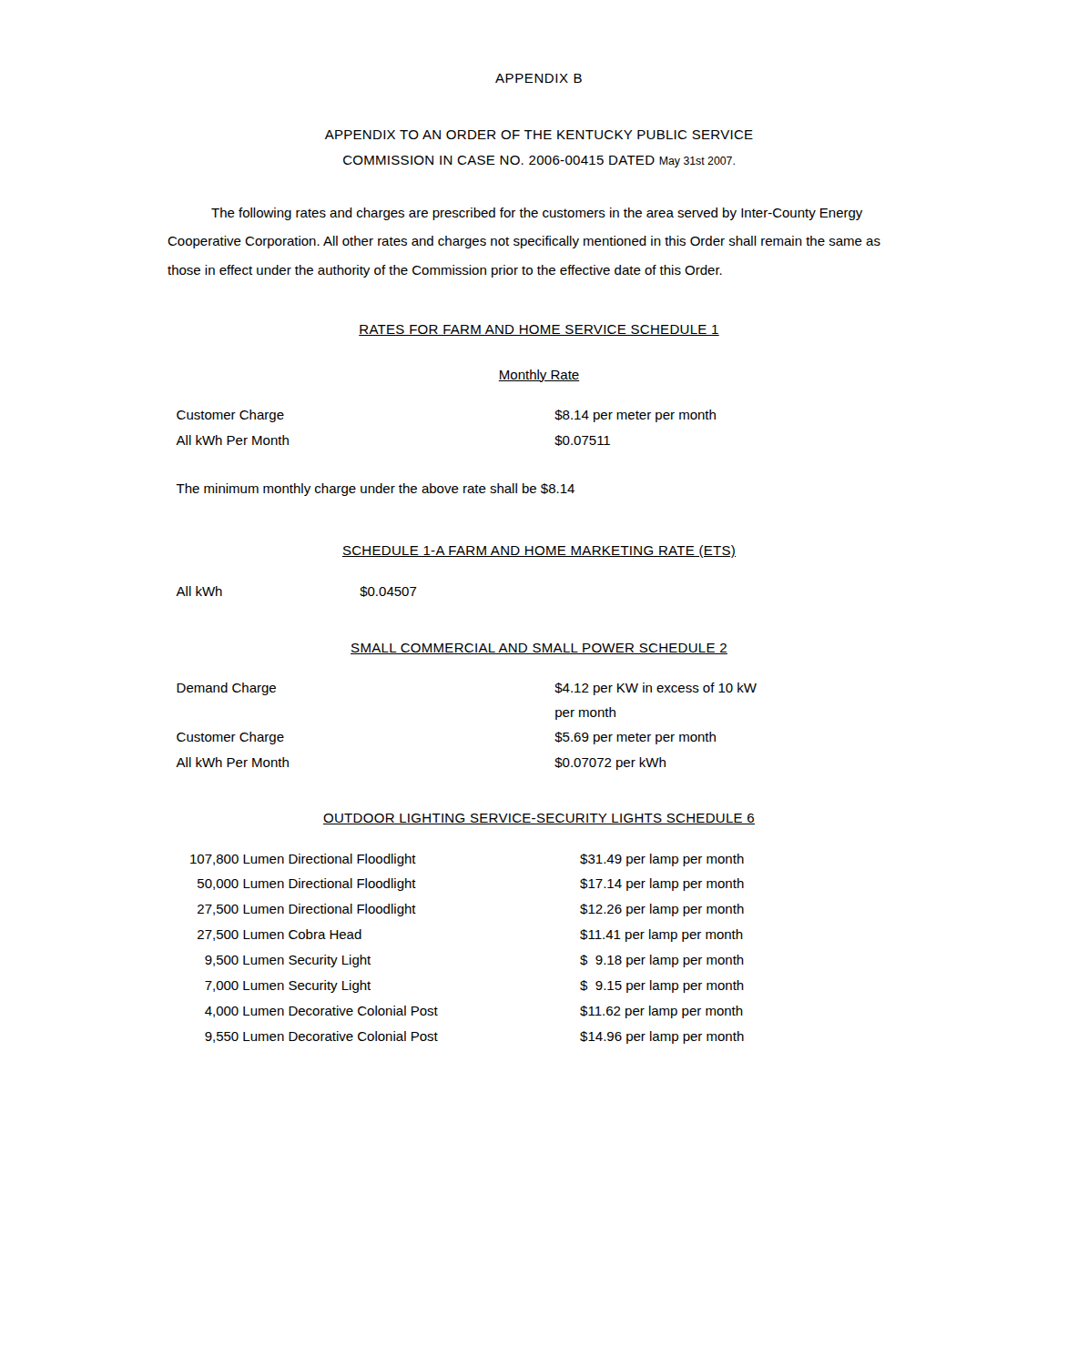APPENDIX B
APPENDIX TO AN ORDER OF THE KENTUCKY PUBLIC SERVICE COMMISSION IN CASE NO. 2006-00415 DATED May 31st 2007.
The following rates and charges are prescribed for the customers in the area served by Inter-County Energy Cooperative Corporation. All other rates and charges not specifically mentioned in this Order shall remain the same as those in effect under the authority of the Commission prior to the effective date of this Order.
RATES FOR FARM AND HOME SERVICE SCHEDULE 1
Monthly Rate
| Customer Charge | $8.14 per meter per month |
| All kWh Per Month | $0.07511 |
The minimum monthly charge under the above rate shall be $8.14
SCHEDULE 1-A FARM AND HOME MARKETING RATE (ETS)
All kWh$0.04507
SMALL COMMERCIAL AND SMALL POWER SCHEDULE 2
| Demand Charge | $4.12 per KW in excess of 10 kW per month |
| Customer Charge | $5.69 per meter per month |
| All kWh Per Month | $0.07072 per kWh |
OUTDOOR LIGHTING SERVICE-SECURITY LIGHTS SCHEDULE 6
| 107,800 Lumen Directional Floodlight | $31.49 per lamp per month |
| 50,000 Lumen Directional Floodlight | $17.14 per lamp per month |
| 27,500 Lumen Directional Floodlight | $12.26 per lamp per month |
| 27,500 Lumen Cobra Head | $11.41 per lamp per month |
| 9,500 Lumen Security Light | $ 9.18 per lamp per month |
| 7,000 Lumen Security Light | $ 9.15 per lamp per month |
| 4,000 Lumen Decorative Colonial Post | $11.62 per lamp per month |
| 9,550 Lumen Decorative Colonial Post | $14.96 per lamp per month |